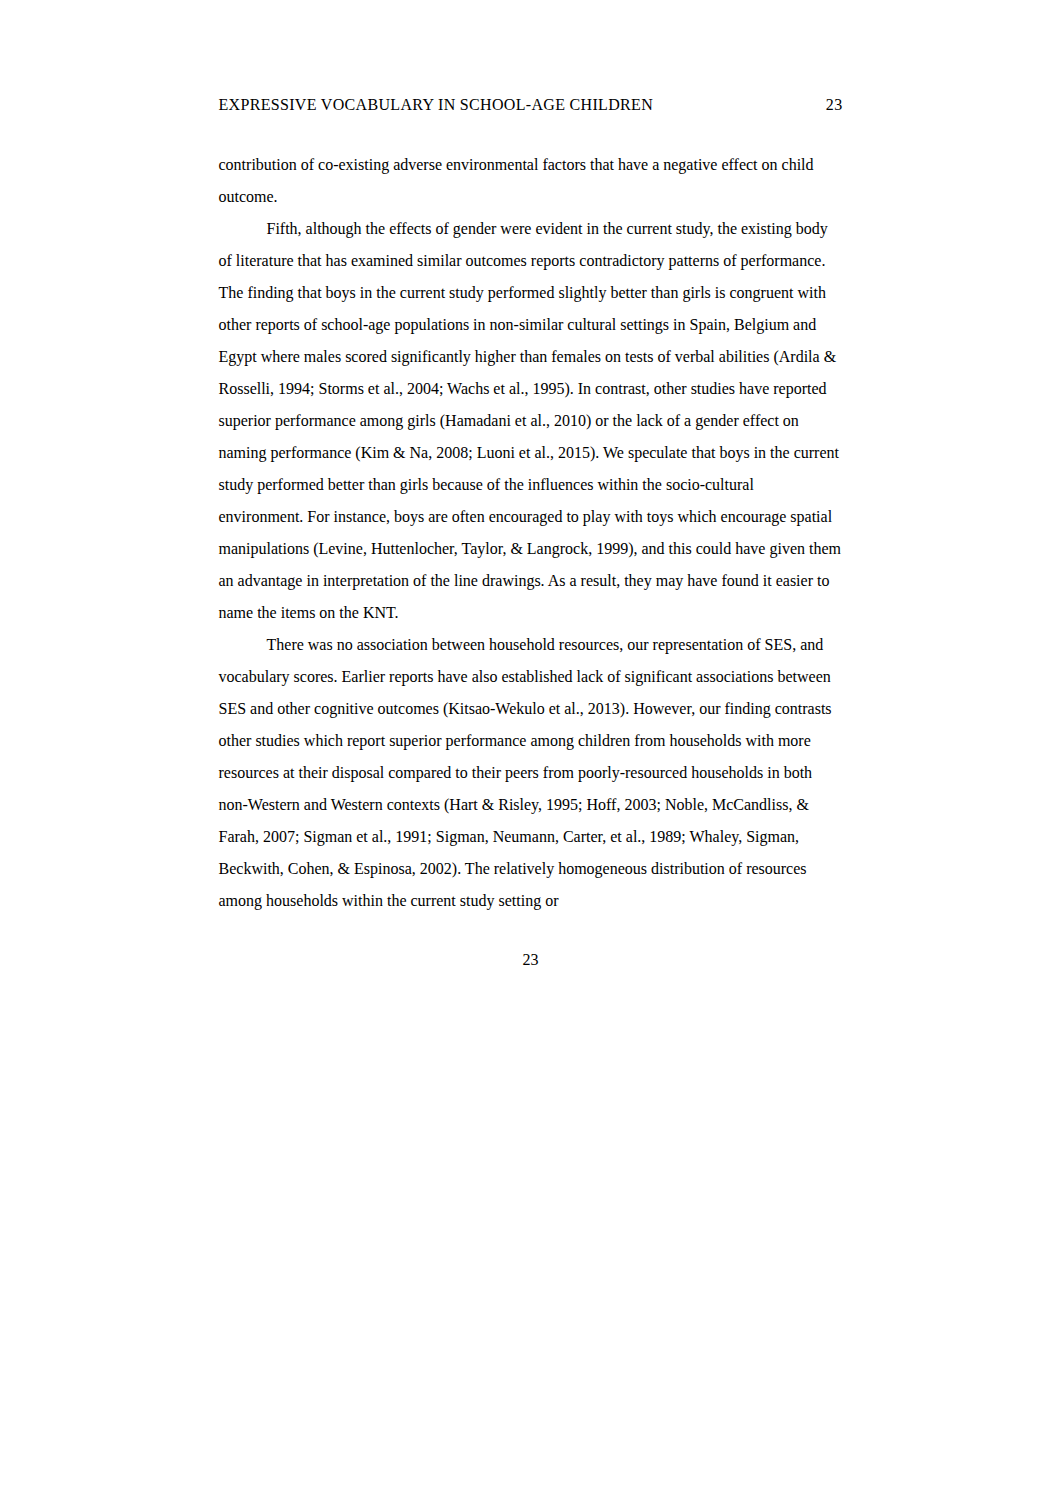Expressive Vocabulary in School-Age Children 23
contribution of co-existing adverse environmental factors that have a negative effect on child outcome.
Fifth, although the effects of gender were evident in the current study, the existing body of literature that has examined similar outcomes reports contradictory patterns of performance. The finding that boys in the current study performed slightly better than girls is congruent with other reports of school-age populations in non-similar cultural settings in Spain, Belgium and Egypt where males scored significantly higher than females on tests of verbal abilities (Ardila & Rosselli, 1994; Storms et al., 2004; Wachs et al., 1995). In contrast, other studies have reported superior performance among girls (Hamadani et al., 2010) or the lack of a gender effect on naming performance (Kim & Na, 2008; Luoni et al., 2015). We speculate that boys in the current study performed better than girls because of the influences within the socio-cultural environment. For instance, boys are often encouraged to play with toys which encourage spatial manipulations (Levine, Huttenlocher, Taylor, & Langrock, 1999), and this could have given them an advantage in interpretation of the line drawings. As a result, they may have found it easier to name the items on the KNT.
There was no association between household resources, our representation of SES, and vocabulary scores. Earlier reports have also established lack of significant associations between SES and other cognitive outcomes (Kitsao-Wekulo et al., 2013). However, our finding contrasts other studies which report superior performance among children from households with more resources at their disposal compared to their peers from poorly-resourced households in both non-Western and Western contexts (Hart & Risley, 1995; Hoff, 2003; Noble, McCandliss, & Farah, 2007; Sigman et al., 1991; Sigman, Neumann, Carter, et al., 1989; Whaley, Sigman, Beckwith, Cohen, & Espinosa, 2002). The relatively homogeneous distribution of resources among households within the current study setting or
23